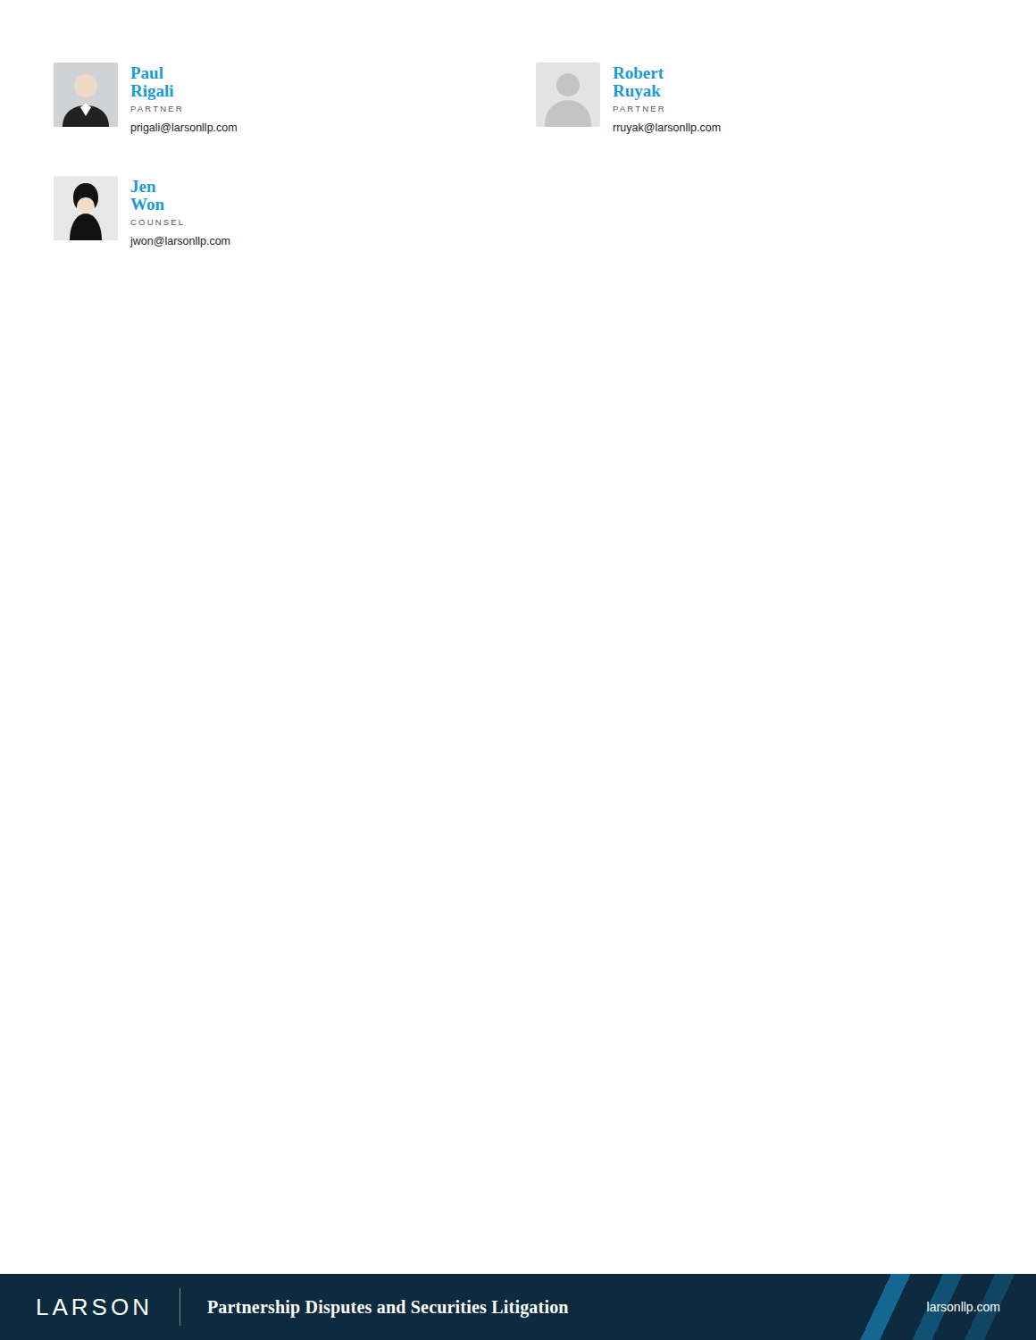Paul
Rigali
Partner
prigali@larsonllp.com
Robert
Ruyak
Partner
rruyak@larsonllp.com
Jen
Won
Counsel
jwon@larsonllp.com
LARSON Partnership Disputes and Securities Litigation larsonllp.com